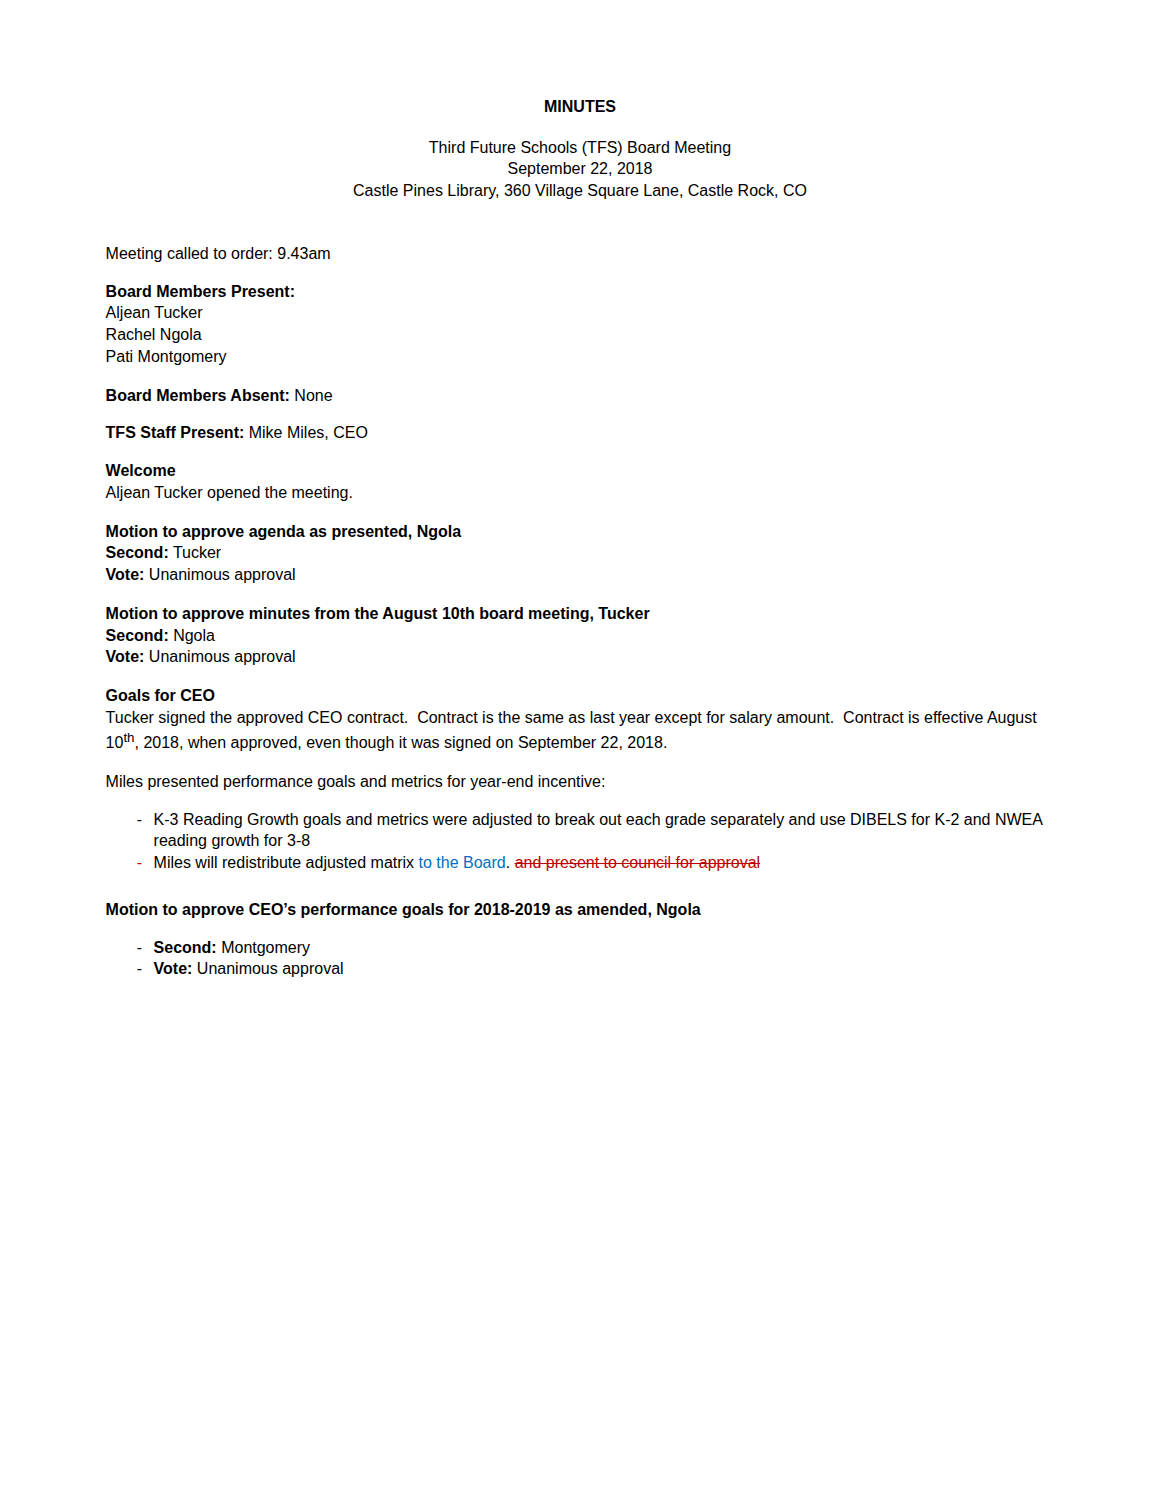MINUTES
Third Future Schools (TFS) Board Meeting
September 22, 2018
Castle Pines Library, 360 Village Square Lane, Castle Rock, CO
Meeting called to order: 9.43am
Board Members Present:
Aljean Tucker
Rachel Ngola
Pati Montgomery
Board Members Absent: None
TFS Staff Present: Mike Miles, CEO
Welcome
Aljean Tucker opened the meeting.
Motion to approve agenda as presented, Ngola
Second: Tucker
Vote: Unanimous approval
Motion to approve minutes from the August 10th board meeting, Tucker
Second: Ngola
Vote: Unanimous approval
Goals for CEO
Tucker signed the approved CEO contract. Contract is the same as last year except for salary amount. Contract is effective August 10th, 2018, when approved, even though it was signed on September 22, 2018.
Miles presented performance goals and metrics for year-end incentive:
K-3 Reading Growth goals and metrics were adjusted to break out each grade separately and use DIBELS for K-2 and NWEA reading growth for 3-8
Miles will redistribute adjusted matrix to the Board. and present to council for approval
Motion to approve CEO’s performance goals for 2018-2019 as amended, Ngola
Second: Montgomery
Vote: Unanimous approval